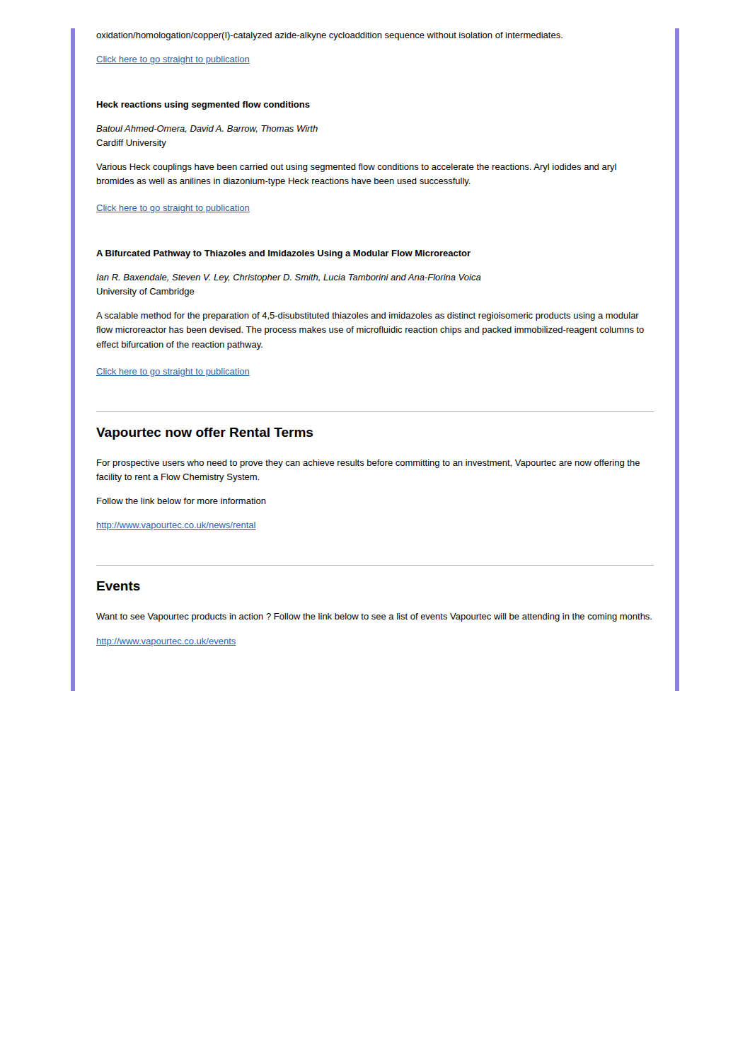oxidation/homologation/copper(I)-catalyzed azide-alkyne cycloaddition sequence without isolation of intermediates.
Click here to go straight to publication
Heck reactions using segmented flow conditions
Batoul Ahmed-Omera, David A. Barrow, Thomas Wirth
Cardiff University
Various Heck couplings have been carried out using segmented flow conditions to accelerate the reactions. Aryl iodides and aryl bromides as well as anilines in diazonium-type Heck reactions have been used successfully.
Click here to go straight to publication
A Bifurcated Pathway to Thiazoles and Imidazoles Using a Modular Flow Microreactor
Ian R. Baxendale, Steven V. Ley, Christopher D. Smith, Lucia Tamborini and Ana-Florina Voica
University of Cambridge
A scalable method for the preparation of 4,5-disubstituted thiazoles and imidazoles as distinct regioisomeric products using a modular flow microreactor has been devised. The process makes use of microfluidic reaction chips and packed immobilized-reagent columns to effect bifurcation of the reaction pathway.
Click here to go straight to publication
Vapourtec now offer Rental Terms
For prospective users who need to prove they can achieve results before committing to an investment, Vapourtec are now offering the facility to rent a Flow Chemistry System.
Follow the link below for more information
http://www.vapourtec.co.uk/news/rental
Events
Want to see Vapourtec products in action ? Follow the link below to see a list of events Vapourtec will be attending in the coming months.
http://www.vapourtec.co.uk/events